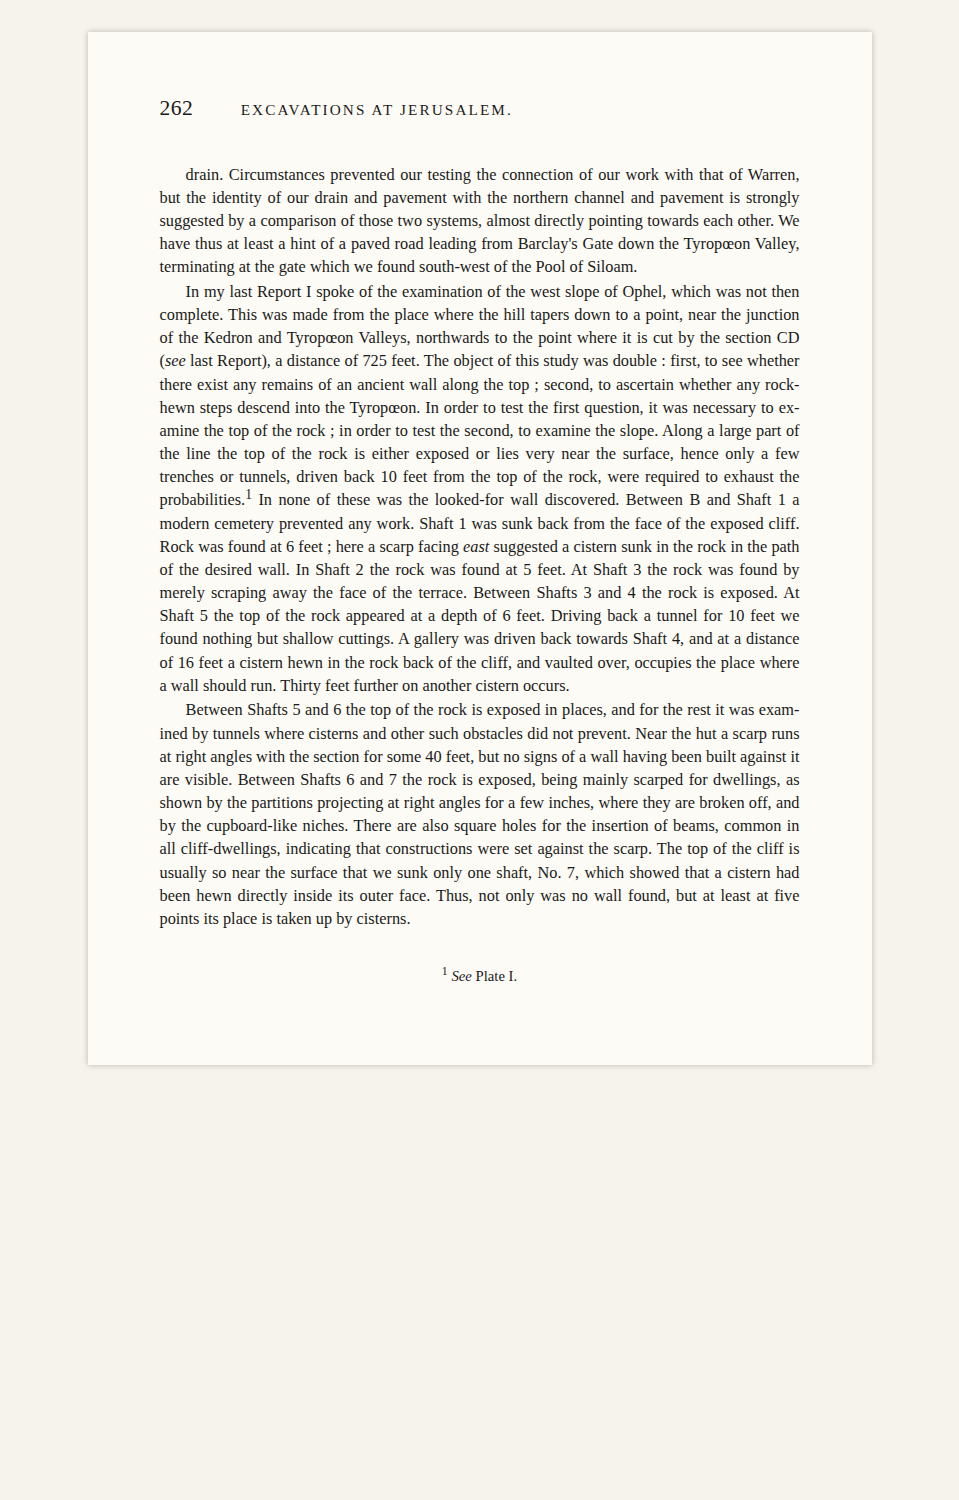262 Excavations at Jerusalem.
drain. Circumstances prevented our testing the connection of our work with that of Warren, but the identity of our drain and pavement with the northern channel and pavement is strongly suggested by a comparison of those two systems, almost directly pointing towards each other. We have thus at least a hint of a paved road leading from Barclay's Gate down the Tyropœon Valley, terminating at the gate which we found south-west of the Pool of Siloam.
In my last Report I spoke of the examination of the west slope of Ophel, which was not then complete. This was made from the place where the hill tapers down to a point, near the junction of the Kedron and Tyropœon Valleys, northwards to the point where it is cut by the section CD (see last Report), a distance of 725 feet. The object of this study was double : first, to see whether there exist any remains of an ancient wall along the top ; second, to ascertain whether any rock-hewn steps descend into the Tyropœon. In order to test the first question, it was necessary to examine the top of the rock ; in order to test the second, to examine the slope. Along a large part of the line the top of the rock is either exposed or lies very near the surface, hence only a few trenches or tunnels, driven back 10 feet from the top of the rock, were required to exhaust the probabilities.1 In none of these was the looked-for wall discovered. Between B and Shaft 1 a modern cemetery prevented any work. Shaft 1 was sunk back from the face of the exposed cliff. Rock was found at 6 feet ; here a scarp facing east suggested a cistern sunk in the rock in the path of the desired wall. In Shaft 2 the rock was found at 5 feet. At Shaft 3 the rock was found by merely scraping away the face of the terrace. Between Shafts 3 and 4 the rock is exposed. At Shaft 5 the top of the rock appeared at a depth of 6 feet. Driving back a tunnel for 10 feet we found nothing but shallow cuttings. A gallery was driven back towards Shaft 4, and at a distance of 16 feet a cistern hewn in the rock back of the cliff, and vaulted over, occupies the place where a wall should run. Thirty feet further on another cistern occurs.
Between Shafts 5 and 6 the top of the rock is exposed in places, and for the rest it was examined by tunnels where cisterns and other such obstacles did not prevent. Near the hut a scarp runs at right angles with the section for some 40 feet, but no signs of a wall having been built against it are visible. Between Shafts 6 and 7 the rock is exposed, being mainly scarped for dwellings, as shown by the partitions projecting at right angles for a few inches, where they are broken off, and by the cupboard-like niches. There are also square holes for the insertion of beams, common in all cliff-dwellings, indicating that constructions were set against the scarp. The top of the cliff is usually so near the surface that we sunk only one shaft, No. 7, which showed that a cistern had been hewn directly inside its outer face. Thus, not only was no wall found, but at least at five points its place is taken up by cisterns.
1 See Plate I.